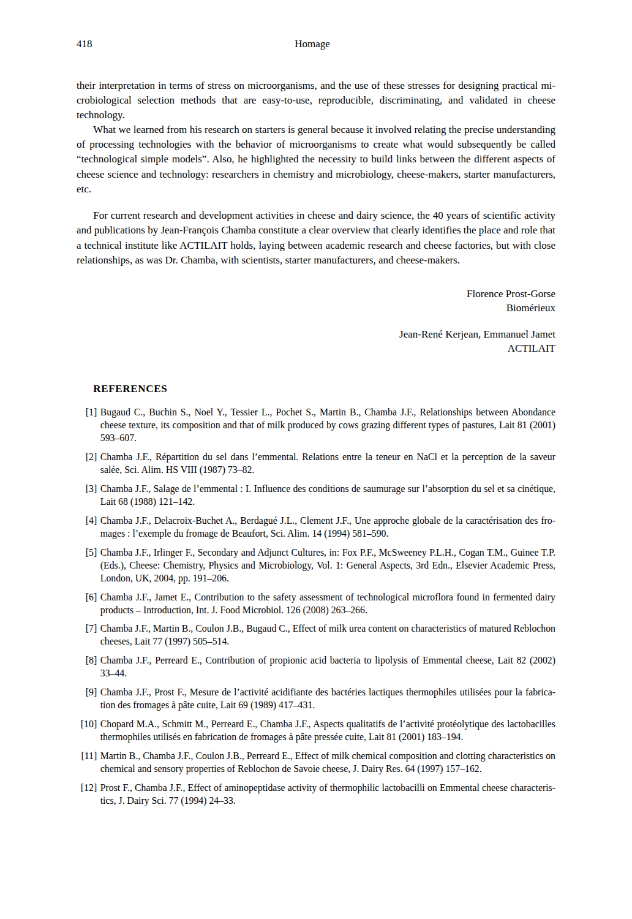418 Homage
their interpretation in terms of stress on microorganisms, and the use of these stresses for designing practical microbiological selection methods that are easy-to-use, reproducible, discriminating, and validated in cheese technology.
What we learned from his research on starters is general because it involved relating the precise understanding of processing technologies with the behavior of microorganisms to create what would subsequently be called “technological simple models”. Also, he highlighted the necessity to build links between the different aspects of cheese science and technology: researchers in chemistry and microbiology, cheese-makers, starter manufacturers, etc.
For current research and development activities in cheese and dairy science, the 40 years of scientific activity and publications by Jean-François Chamba constitute a clear overview that clearly identifies the place and role that a technical institute like ACTILAIT holds, laying between academic research and cheese factories, but with close relationships, as was Dr. Chamba, with scientists, starter manufacturers, and cheese-makers.
Florence Prost-Gorse
Biomérieux
Jean-René Kerjean, Emmanuel Jamet
ACTILAIT
REFERENCES
[1] Bugaud C., Buchin S., Noel Y., Tessier L., Pochet S., Martin B., Chamba J.F., Relationships between Abondance cheese texture, its composition and that of milk produced by cows grazing different types of pastures, Lait 81 (2001) 593–607.
[2] Chamba J.F., Répartition du sel dans l’emmental. Relations entre la teneur en NaCl et la perception de la saveur salée, Sci. Alim. HS VIII (1987) 73–82.
[3] Chamba J.F., Salage de l’emmental : I. Influence des conditions de saumurage sur l’absorption du sel et sa cinétique, Lait 68 (1988) 121–142.
[4] Chamba J.F., Delacroix-Buchet A., Berdagué J.L., Clement J.F., Une approche globale de la caractérisation des fromages : l’exemple du fromage de Beaufort, Sci. Alim. 14 (1994) 581–590.
[5] Chamba J.F., Irlinger F., Secondary and Adjunct Cultures, in: Fox P.F., McSweeney P.L.H., Cogan T.M., Guinee T.P. (Eds.), Cheese: Chemistry, Physics and Microbiology, Vol. 1: General Aspects, 3rd Edn., Elsevier Academic Press, London, UK, 2004, pp. 191–206.
[6] Chamba J.F., Jamet E., Contribution to the safety assessment of technological microflora found in fermented dairy products – Introduction, Int. J. Food Microbiol. 126 (2008) 263–266.
[7] Chamba J.F., Martin B., Coulon J.B., Bugaud C., Effect of milk urea content on characteristics of matured Reblochon cheeses, Lait 77 (1997) 505–514.
[8] Chamba J.F., Perreard E., Contribution of propionic acid bacteria to lipolysis of Emmental cheese, Lait 82 (2002) 33–44.
[9] Chamba J.F., Prost F., Mesure de l’activité acidifiante des bactéries lactiques thermophiles utilisées pour la fabrication des fromages à pâte cuite, Lait 69 (1989) 417–431.
[10] Chopard M.A., Schmitt M., Perreard E., Chamba J.F., Aspects qualitatifs de l’activité protéolytique des lactobacilles thermophiles utilisés en fabrication de fromages à pâte pressée cuite, Lait 81 (2001) 183–194.
[11] Martin B., Chamba J.F., Coulon J.B., Perreard E., Effect of milk chemical composition and clotting characteristics on chemical and sensory properties of Reblochon de Savoie cheese, J. Dairy Res. 64 (1997) 157–162.
[12] Prost F., Chamba J.F., Effect of aminopeptidase activity of thermophilic lactobacilli on Emmental cheese characteristics, J. Dairy Sci. 77 (1994) 24–33.